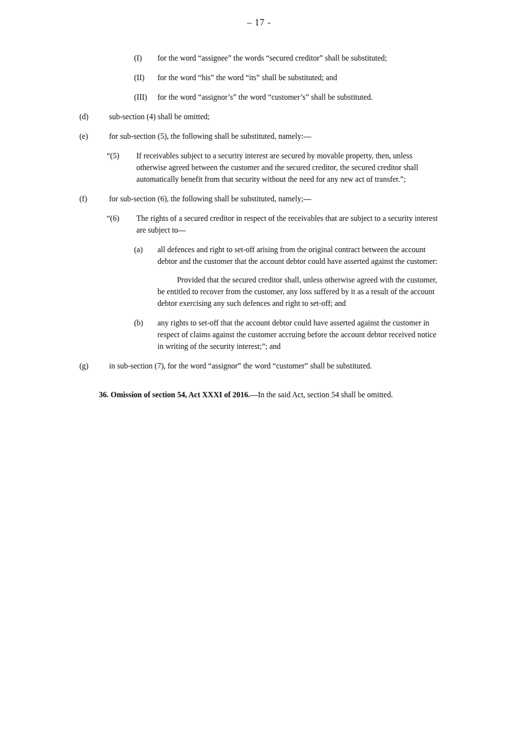– 17 -
(I) for the word “assignee” the words “secured creditor” shall be substituted;
(II) for the word “his” the word “its” shall be substituted; and
(III) for the word “assignor’s” the word “customer’s” shall be substituted.
(d) sub-section (4) shall be omitted;
(e) for sub-section (5), the following shall be substituted, namely:—
“(5) If receivables subject to a security interest are secured by movable property, then, unless otherwise agreed between the customer and the secured creditor, the secured creditor shall automatically benefit from that security without the need for any new act of transfer.”;
(f) for sub-section (6), the following shall be substituted, namely;—
“(6) The rights of a secured creditor in respect of the receivables that are subject to a security interest are subject to—
(a)
all defences and right to set-off arising from the original contract between the account debtor and the customer that the account debtor could have asserted against the customer:
Provided that the secured creditor shall, unless otherwise agreed with the customer, be entitled to recover from the customer, any loss suffered by it as a result of the account debtor exercising any such defences and right to set-off; and
(b) any rights to set-off that the account debtor could have asserted against the customer in respect of claims against the customer accruing before the account debtor received notice in writing of the security interest;”; and
(g) in sub-section (7), for the word “assignor” the word “customer” shall be substituted.
36. Omission of section 54, Act XXXI of 2016.—In the said Act, section 54 shall be omitted.